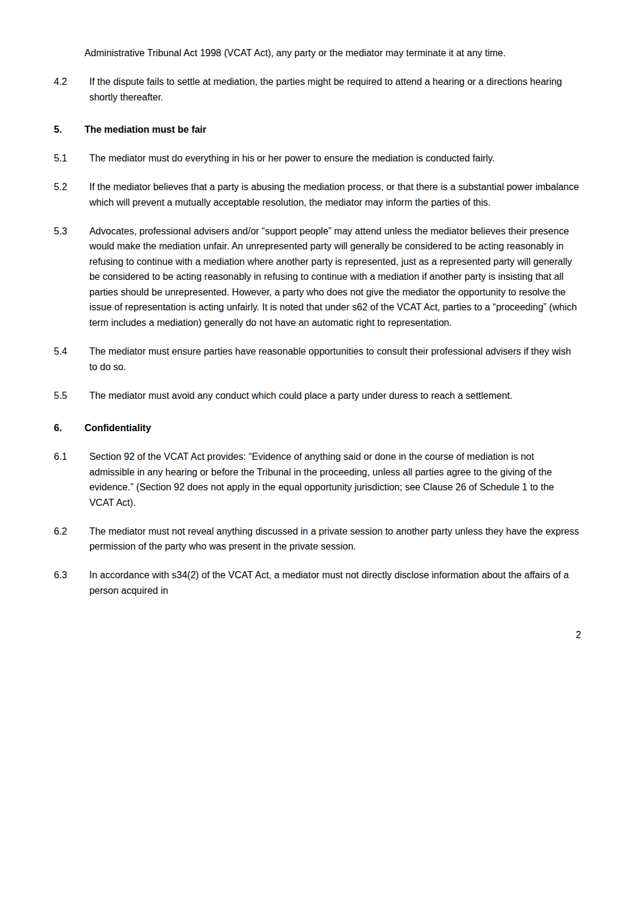Administrative Tribunal Act 1998 (VCAT Act), any party or the mediator may terminate it at any time.
4.2
If the dispute fails to settle at mediation, the parties might be required to attend a hearing or a directions hearing shortly thereafter.
5. The mediation must be fair
5.1
The mediator must do everything in his or her power to ensure the mediation is conducted fairly.
5.2
If the mediator believes that a party is abusing the mediation process, or that there is a substantial power imbalance which will prevent a mutually acceptable resolution, the mediator may inform the parties of this.
5.3
Advocates, professional advisers and/or “support people” may attend unless the mediator believes their presence would make the mediation unfair. An unrepresented party will generally be considered to be acting reasonably in refusing to continue with a mediation where another party is represented, just as a represented party will generally be considered to be acting reasonably in refusing to continue with a mediation if another party is insisting that all parties should be unrepresented. However, a party who does not give the mediator the opportunity to resolve the issue of representation is acting unfairly. It is noted that under s62 of the VCAT Act, parties to a “proceeding” (which term includes a mediation) generally do not have an automatic right to representation.
5.4
The mediator must ensure parties have reasonable opportunities to consult their professional advisers if they wish to do so.
5.5
The mediator must avoid any conduct which could place a party under duress to reach a settlement.
6. Confidentiality
6.1
Section 92 of the VCAT Act provides: “Evidence of anything said or done in the course of mediation is not admissible in any hearing or before the Tribunal in the proceeding, unless all parties agree to the giving of the evidence.” (Section 92 does not apply in the equal opportunity jurisdiction; see Clause 26 of Schedule 1 to the VCAT Act).
6.2
The mediator must not reveal anything discussed in a private session to another party unless they have the express permission of the party who was present in the private session.
6.3
In accordance with s34(2) of the VCAT Act, a mediator must not directly disclose information about the affairs of a person acquired in
2